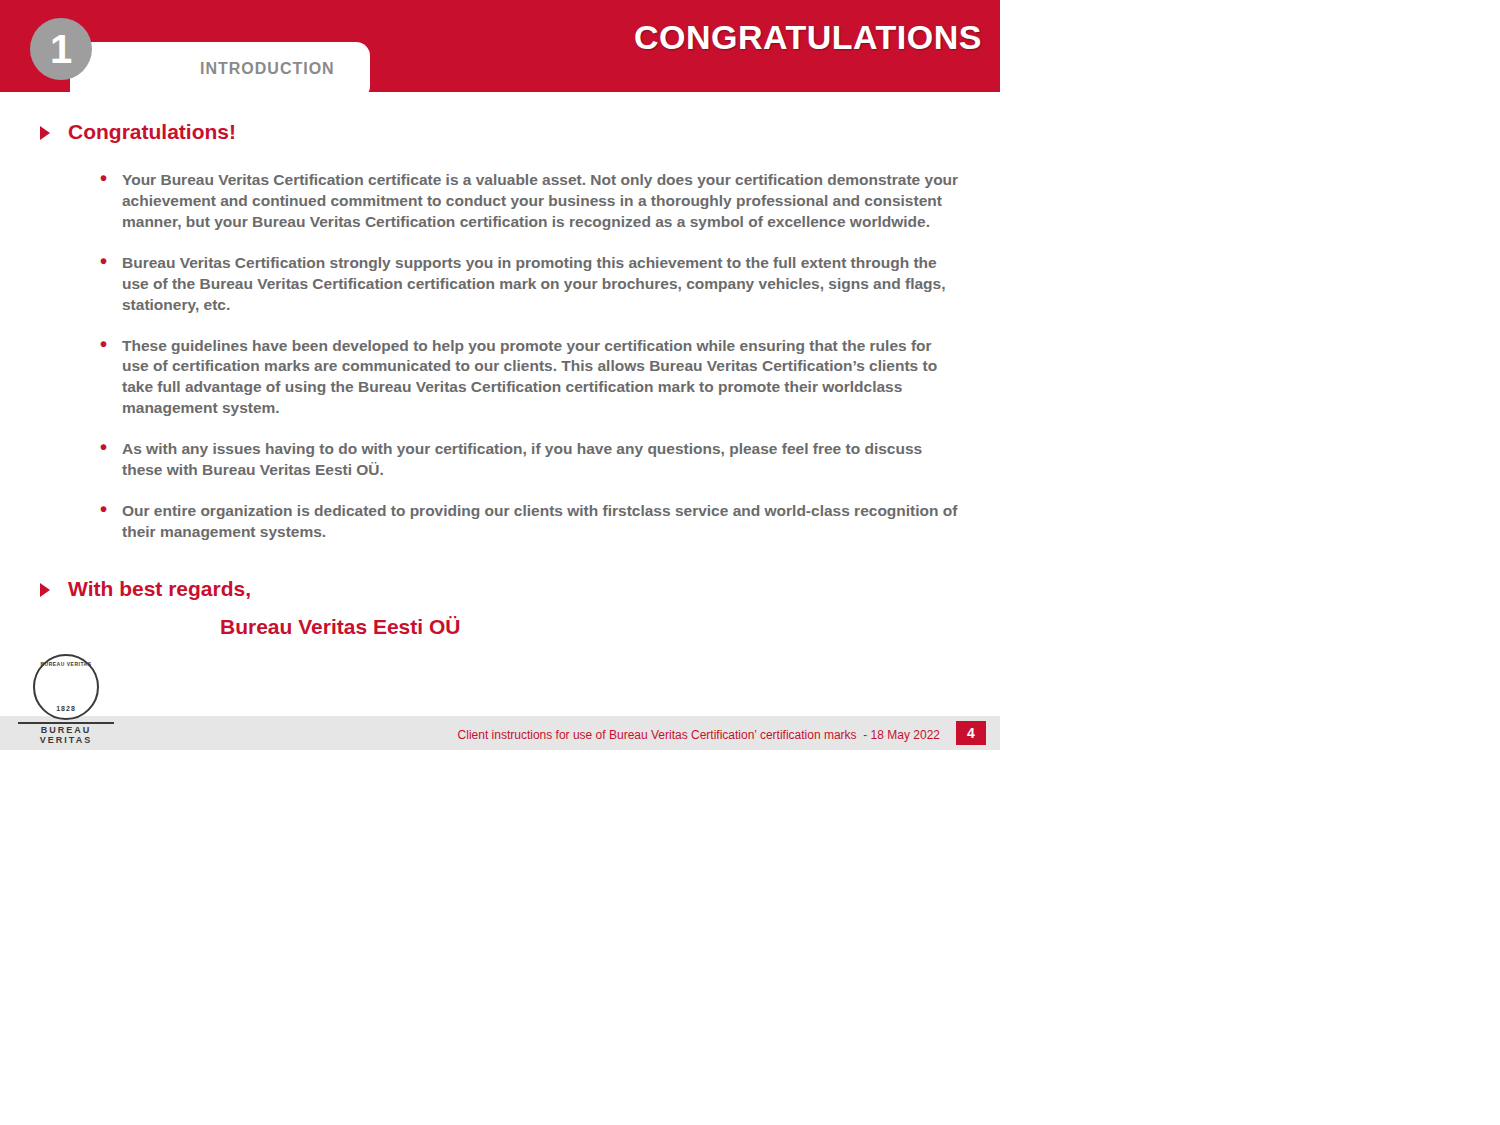INTRODUCTION
1
CONGRATULATIONS
Congratulations!
Your Bureau Veritas Certification certificate is a valuable asset. Not only does your certification demonstrate your achievement and continued commitment to conduct your business in a thoroughly professional and consistent manner, but your Bureau Veritas Certification certification is recognized as a symbol of excellence worldwide.
Bureau Veritas Certification strongly supports you in promoting this achievement to the full extent through the use of the Bureau Veritas Certification certification mark on your brochures, company vehicles, signs and flags, stationery, etc.
These guidelines have been developed to help you promote your certification while ensuring that the rules for use of certification marks are communicated to our clients. This allows Bureau Veritas Certification’s clients to take full advantage of using the Bureau Veritas Certification certification mark to promote their worldclass management system.
As with any issues having to do with your certification, if you have any questions, please feel free to discuss these with Bureau Veritas Eesti OÜ.
Our entire organization is dedicated to providing our clients with firstclass service and world-class recognition of their management systems.
With best regards,
Bureau Veritas Eesti OÜ
BUREAU
VERITAS
Client instructions for use of Bureau Veritas Certification’ certification marks - 18 May 2022
4